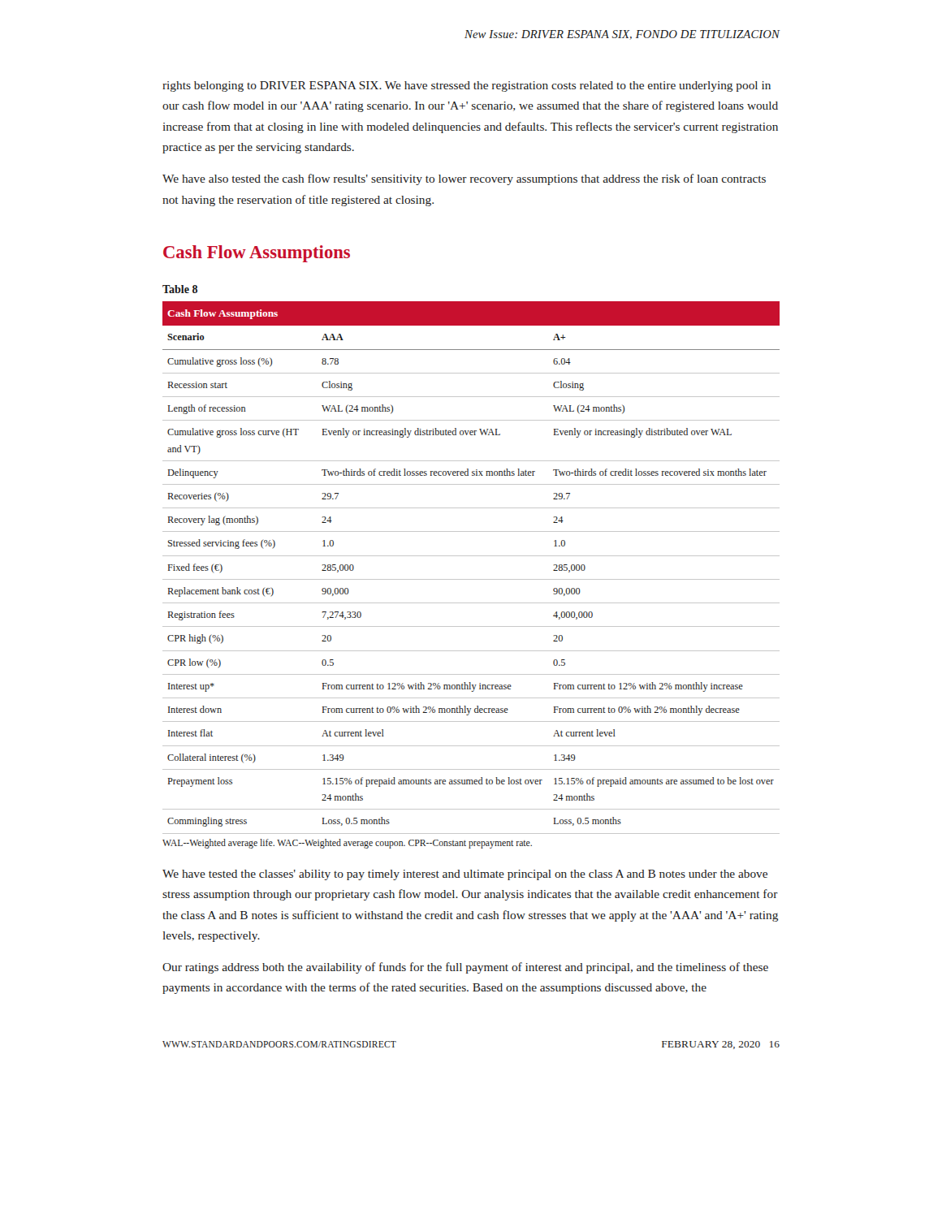New Issue: DRIVER ESPANA SIX, FONDO DE TITULIZACION
rights belonging to DRIVER ESPANA SIX. We have stressed the registration costs related to the entire underlying pool in our cash flow model in our 'AAA' rating scenario. In our 'A+' scenario, we assumed that the share of registered loans would increase from that at closing in line with modeled delinquencies and defaults. This reflects the servicer's current registration practice as per the servicing standards.
We have also tested the cash flow results' sensitivity to lower recovery assumptions that address the risk of loan contracts not having the reservation of title registered at closing.
Cash Flow Assumptions
Table 8
Cash Flow Assumptions
| Scenario | AAA | A+ |
| --- | --- | --- |
| Cumulative gross loss (%) | 8.78 | 6.04 |
| Recession start | Closing | Closing |
| Length of recession | WAL (24 months) | WAL (24 months) |
| Cumulative gross loss curve (HT and VT) | Evenly or increasingly distributed over WAL | Evenly or increasingly distributed over WAL |
| Delinquency | Two-thirds of credit losses recovered six months later | Two-thirds of credit losses recovered six months later |
| Recoveries (%) | 29.7 | 29.7 |
| Recovery lag (months) | 24 | 24 |
| Stressed servicing fees (%) | 1.0 | 1.0 |
| Fixed fees (€) | 285,000 | 285,000 |
| Replacement bank cost (€) | 90,000 | 90,000 |
| Registration fees | 7,274,330 | 4,000,000 |
| CPR high (%) | 20 | 20 |
| CPR low (%) | 0.5 | 0.5 |
| Interest up* | From current to 12% with 2% monthly increase | From current to 12% with 2% monthly increase |
| Interest down | From current to 0% with 2% monthly decrease | From current to 0% with 2% monthly decrease |
| Interest flat | At current level | At current level |
| Collateral interest (%) | 1.349 | 1.349 |
| Prepayment loss | 15.15% of prepaid amounts are assumed to be lost over 24 months | 15.15% of prepaid amounts are assumed to be lost over 24 months |
| Commingling stress | Loss, 0.5 months | Loss, 0.5 months |
WAL--Weighted average life. WAC--Weighted average coupon. CPR--Constant prepayment rate.
We have tested the classes' ability to pay timely interest and ultimate principal on the class A and B notes under the above stress assumption through our proprietary cash flow model. Our analysis indicates that the available credit enhancement for the class A and B notes is sufficient to withstand the credit and cash flow stresses that we apply at the 'AAA' and 'A+' rating levels, respectively.
Our ratings address both the availability of funds for the full payment of interest and principal, and the timeliness of these payments in accordance with the terms of the rated securities. Based on the assumptions discussed above, the
www.standardandpoors.com/ratingsdirect FEBRUARY 28, 202016